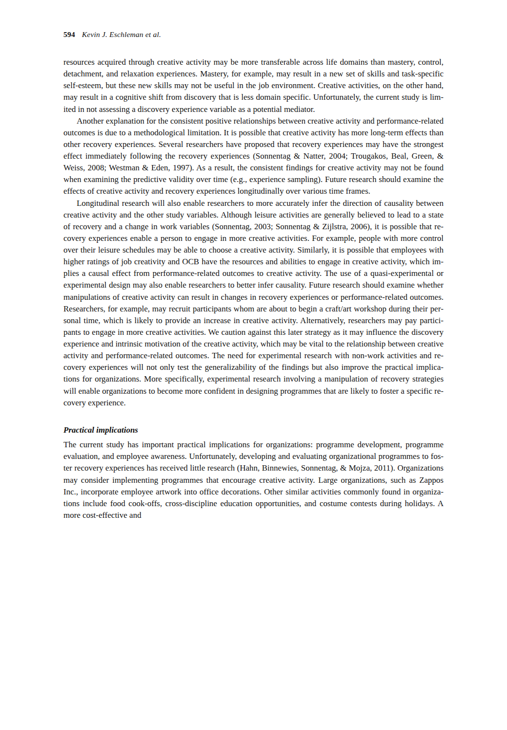594 Kevin J. Eschleman et al.
resources acquired through creative activity may be more transferable across life domains than mastery, control, detachment, and relaxation experiences. Mastery, for example, may result in a new set of skills and task-specific self-esteem, but these new skills may not be useful in the job environment. Creative activities, on the other hand, may result in a cognitive shift from discovery that is less domain specific. Unfortunately, the current study is limited in not assessing a discovery experience variable as a potential mediator.
Another explanation for the consistent positive relationships between creative activity and performance-related outcomes is due to a methodological limitation. It is possible that creative activity has more long-term effects than other recovery experiences. Several researchers have proposed that recovery experiences may have the strongest effect immediately following the recovery experiences (Sonnentag & Natter, 2004; Trougakos, Beal, Green, & Weiss, 2008; Westman & Eden, 1997). As a result, the consistent findings for creative activity may not be found when examining the predictive validity over time (e.g., experience sampling). Future research should examine the effects of creative activity and recovery experiences longitudinally over various time frames.
Longitudinal research will also enable researchers to more accurately infer the direction of causality between creative activity and the other study variables. Although leisure activities are generally believed to lead to a state of recovery and a change in work variables (Sonnentag, 2003; Sonnentag & Zijlstra, 2006), it is possible that recovery experiences enable a person to engage in more creative activities. For example, people with more control over their leisure schedules may be able to choose a creative activity. Similarly, it is possible that employees with higher ratings of job creativity and OCB have the resources and abilities to engage in creative activity, which implies a causal effect from performance-related outcomes to creative activity. The use of a quasi-experimental or experimental design may also enable researchers to better infer causality. Future research should examine whether manipulations of creative activity can result in changes in recovery experiences or performance-related outcomes. Researchers, for example, may recruit participants whom are about to begin a craft/art workshop during their personal time, which is likely to provide an increase in creative activity. Alternatively, researchers may pay participants to engage in more creative activities. We caution against this later strategy as it may influence the discovery experience and intrinsic motivation of the creative activity, which may be vital to the relationship between creative activity and performance-related outcomes. The need for experimental research with non-work activities and recovery experiences will not only test the generalizability of the findings but also improve the practical implications for organizations. More specifically, experimental research involving a manipulation of recovery strategies will enable organizations to become more confident in designing programmes that are likely to foster a specific recovery experience.
Practical implications
The current study has important practical implications for organizations: programme development, programme evaluation, and employee awareness. Unfortunately, developing and evaluating organizational programmes to foster recovery experiences has received little research (Hahn, Binnewies, Sonnentag, & Mojza, 2011). Organizations may consider implementing programmes that encourage creative activity. Large organizations, such as Zappos Inc., incorporate employee artwork into office decorations. Other similar activities commonly found in organizations include food cook-offs, cross-discipline education opportunities, and costume contests during holidays. A more cost-effective and